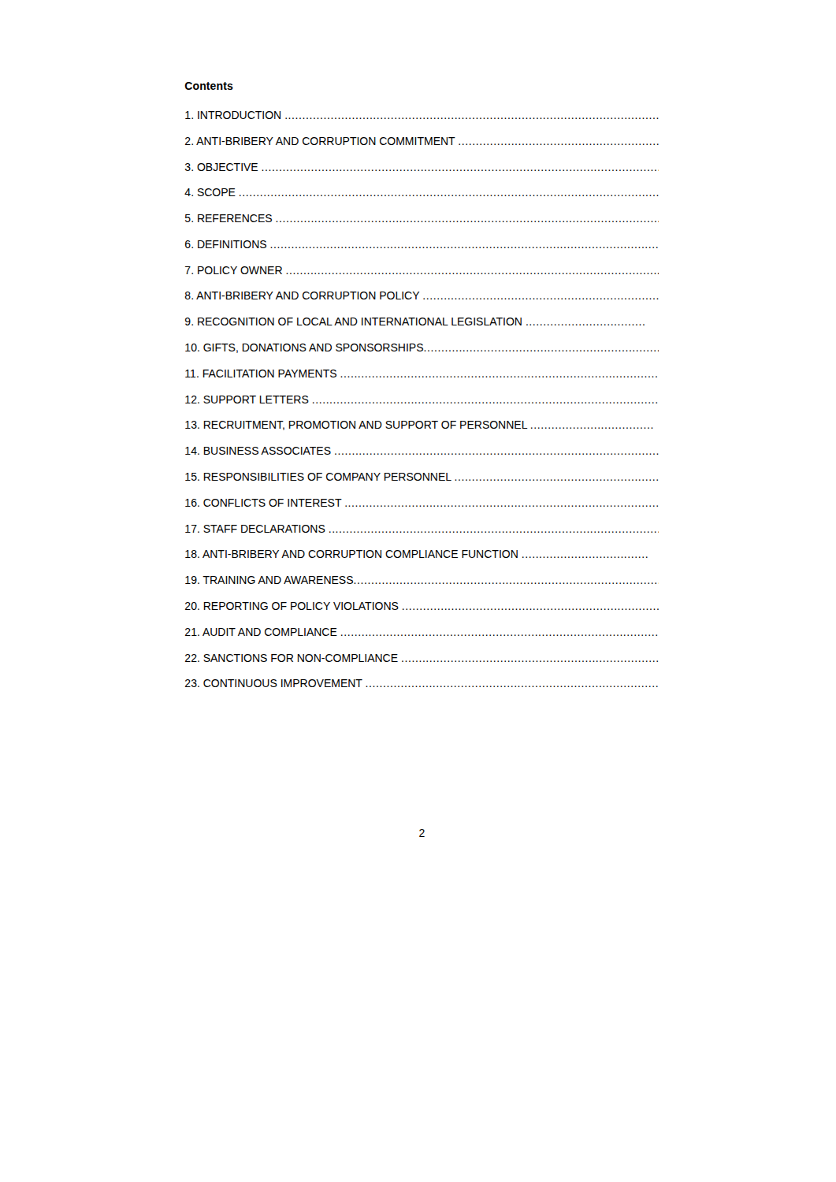Contents
1. INTRODUCTION .....................................................................................................................
2. ANTI-BRIBERY AND CORRUPTION COMMITMENT ..........................................................
3. OBJECTIVE ..............................................................................................................................
4. SCOPE .....................................................................................................................................
5. REFERENCES .......................................................................................................................
6. DEFINITIONS ..........................................................................................................................
7. POLICY OWNER ...................................................................................................................
8. ANTI-BRIBERY AND CORRUPTION POLICY .......................................................................
9. RECOGNITION OF LOCAL AND INTERNATIONAL LEGISLATION ..................................
10. GIFTS, DONATIONS AND SPONSORSHIPS.......................................................................
11. FACILITATION PAYMENTS ....................................................................................................
12. SUPPORT LETTERS .............................................................................................................
13. RECRUITMENT, PROMOTION AND SUPPORT OF PERSONNEL ...................................
14. BUSINESS ASSOCIATES .......................................................................................................
15. RESPONSIBILITIES OF COMPANY PERSONNEL .....................................................................
16. CONFLICTS OF INTEREST ..................................................................................................
17. STAFF DECLARATIONS ........................................................................................................
18. ANTI-BRIBERY AND CORRUPTION COMPLIANCE FUNCTION ....................................
19. TRAINING AND AWARENESS..............................................................................................
20. REPORTING OF POLICY VIOLATIONS ..............................................................................
21. AUDIT AND COMPLIANCE ...................................................................................................
22. SANCTIONS FOR NON-COMPLIANCE ..............................................................................
23. CONTINUOUS IMPROVEMENT ..........................................................................................
2